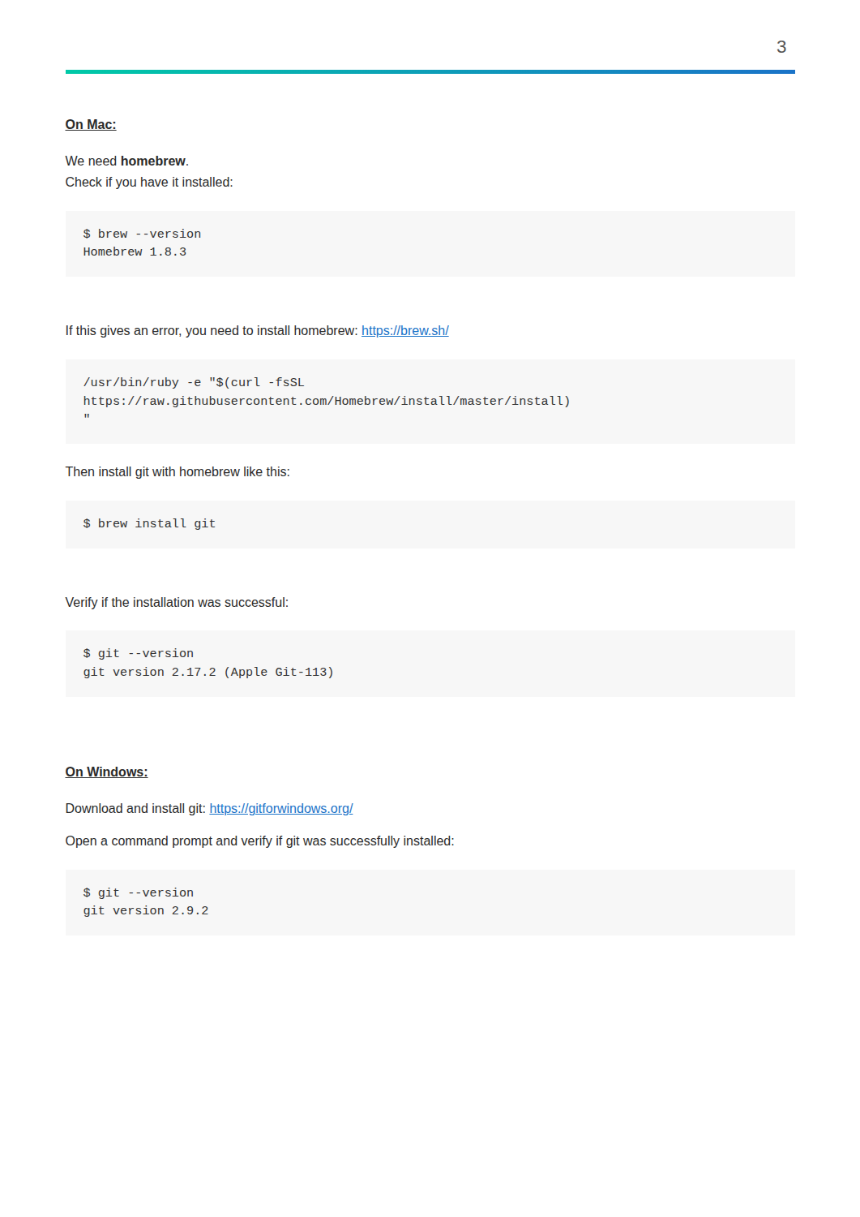3
On Mac:
We need homebrew.
Check if you have it installed:
$ brew --version
Homebrew 1.8.3
If this gives an error, you need to install homebrew: https://brew.sh/
/usr/bin/ruby -e "$(curl -fsSL
https://raw.githubusercontent.com/Homebrew/install/master/install)
"
Then install git with homebrew like this:
$ brew install git
Verify if the installation was successful:
$ git --version
git version 2.17.2 (Apple Git-113)
On Windows:
Download and install git: https://gitforwindows.org/
Open a command prompt and verify if git was successfully installed:
$ git --version
git version 2.9.2